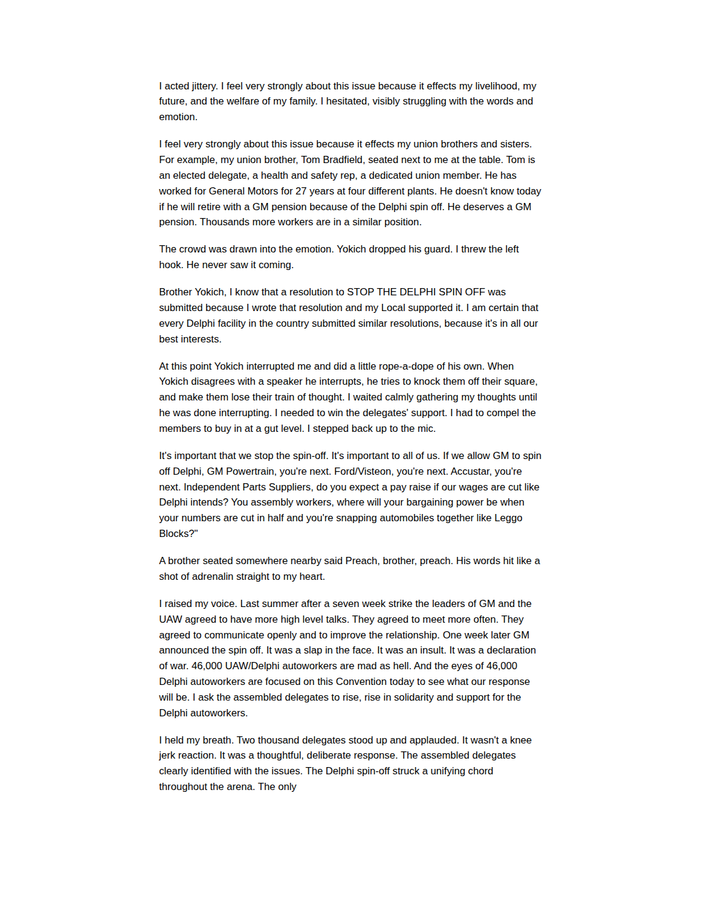I acted jittery. I feel very strongly about this issue because it effects my livelihood, my future, and the welfare of my family. I hesitated, visibly struggling with the words and emotion.
I feel very strongly about this issue because it effects my union brothers and sisters. For example, my union brother, Tom Bradfield, seated next to me at the table. Tom is an elected delegate, a health and safety rep, a dedicated union member. He has worked for General Motors for 27 years at four different plants. He doesn't know today if he will retire with a GM pension because of the Delphi spin off. He deserves a GM pension. Thousands more workers are in a similar position.
The crowd was drawn into the emotion. Yokich dropped his guard. I threw the left hook. He never saw it coming.
Brother Yokich, I know that a resolution to STOP THE DELPHI SPIN OFF was submitted because I wrote that resolution and my Local supported it. I am certain that every Delphi facility in the country submitted similar resolutions, because it's in all our best interests.
At this point Yokich interrupted me and did a little rope-a-dope of his own. When Yokich disagrees with a speaker he interrupts, he tries to knock them off their square, and make them lose their train of thought. I waited calmly gathering my thoughts until he was done interrupting. I needed to win the delegates' support. I had to compel the members to buy in at a gut level. I stepped back up to the mic.
It's important that we stop the spin-off. It's important to all of us. If we allow GM to spin off Delphi, GM Powertrain, you're next. Ford/Visteon, you're next. Accustar, you're next. Independent Parts Suppliers, do you expect a pay raise if our wages are cut like Delphi intends? You assembly workers, where will your bargaining power be when your numbers are cut in half and you're snapping automobiles together like Leggo Blocks?"
A brother seated somewhere nearby said Preach, brother, preach. His words hit like a shot of adrenalin straight to my heart.
I raised my voice. Last summer after a seven week strike the leaders of GM and the UAW agreed to have more high level talks. They agreed to meet more often. They agreed to communicate openly and to improve the relationship. One week later GM announced the spin off. It was a slap in the face. It was an insult. It was a declaration of war. 46,000 UAW/Delphi autoworkers are mad as hell. And the eyes of 46,000 Delphi autoworkers are focused on this Convention today to see what our response will be. I ask the assembled delegates to rise, rise in solidarity and support for the Delphi autoworkers.
I held my breath. Two thousand delegates stood up and applauded. It wasn't a knee jerk reaction. It was a thoughtful, deliberate response. The assembled delegates clearly identified with the issues. The Delphi spin-off struck a unifying chord throughout the arena. The only